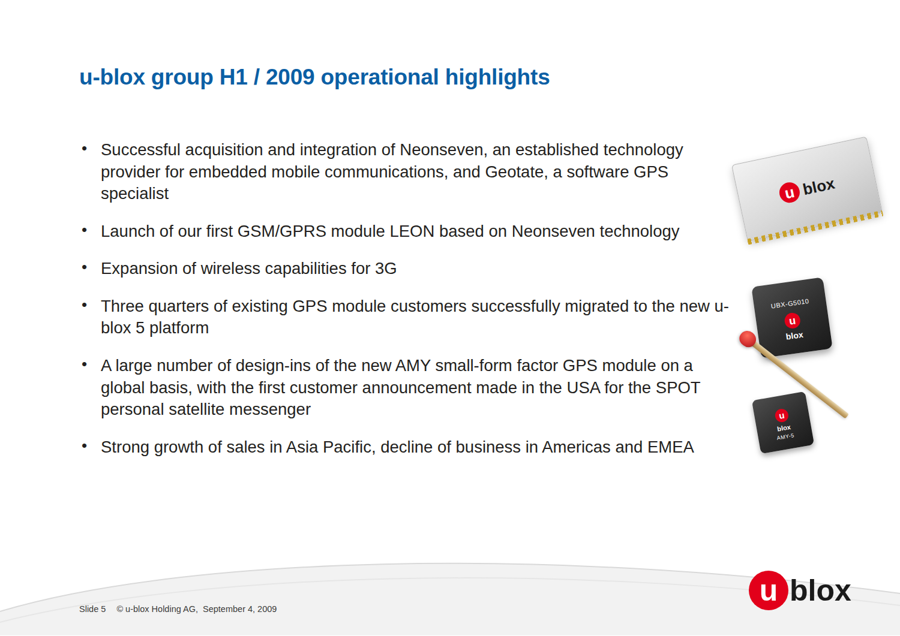u-blox group H1 / 2009 operational highlights
Successful acquisition and integration of Neonseven, an established technology provider for embedded mobile communications, and Geotate, a software GPS specialist
Launch of our first GSM/GPRS module LEON based on Neonseven technology
Expansion of wireless capabilities for 3G
Three quarters of existing GPS module customers successfully migrated to the new u-blox 5 platform
A large number of design-ins of the new AMY small-form factor GPS module on a global basis, with the first customer announcement made in the USA for the SPOT personal satellite messenger
Strong growth of sales in Asia Pacific, decline of business in Americas and EMEA
blox
UBX-G5010
blox
blox
AMY-5
Slide 5 © u-blox Holding AG, September 4, 2009
blox